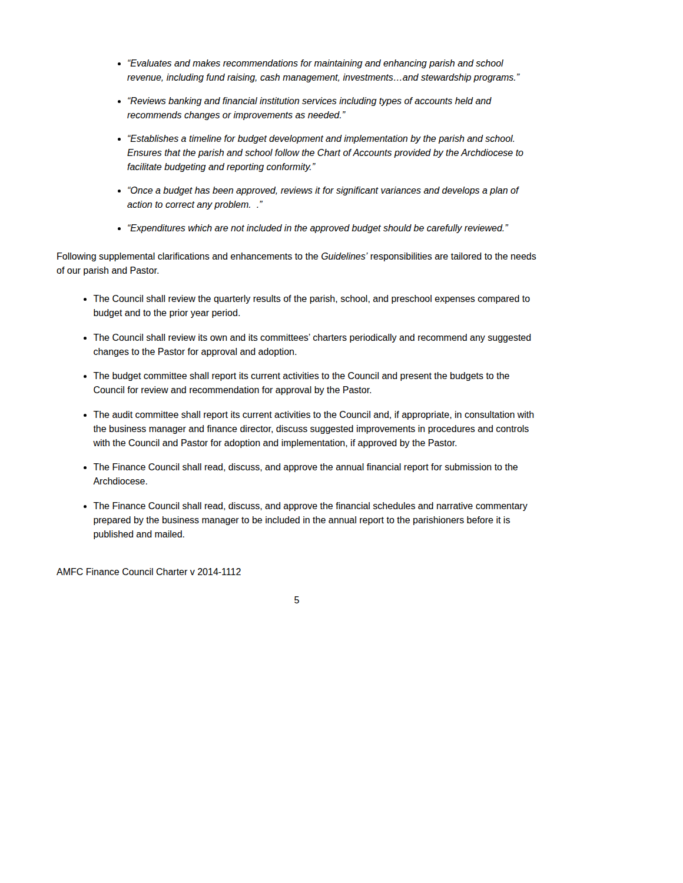“Evaluates and makes recommendations for maintaining and enhancing parish and school revenue, including fund raising, cash management, investments…and stewardship programs.”
“Reviews banking and financial institution services including types of accounts held and recommends changes or improvements as needed.”
“Establishes a timeline for budget development and implementation by the parish and school. Ensures that the parish and school follow the Chart of Accounts provided by the Archdiocese to facilitate budgeting and reporting conformity.”
“Once a budget has been approved, reviews it for significant variances and develops a plan of action to correct any problem. .”
“Expenditures which are not included in the approved budget should be carefully reviewed.”
Following supplemental clarifications and enhancements to the Guidelines’ responsibilities are tailored to the needs of our parish and Pastor.
The Council shall review the quarterly results of the parish, school, and preschool expenses compared to budget and to the prior year period.
The Council shall review its own and its committees’ charters periodically and recommend any suggested changes to the Pastor for approval and adoption.
The budget committee shall report its current activities to the Council and present the budgets to the Council for review and recommendation for approval by the Pastor.
The audit committee shall report its current activities to the Council and, if appropriate, in consultation with the business manager and finance director, discuss suggested improvements in procedures and controls with the Council and Pastor for adoption and implementation, if approved by the Pastor.
The Finance Council shall read, discuss, and approve the annual financial report for submission to the Archdiocese.
The Finance Council shall read, discuss, and approve the financial schedules and narrative commentary prepared by the business manager to be included in the annual report to the parishioners before it is published and mailed.
AMFC Finance Council Charter v 2014-1112
5